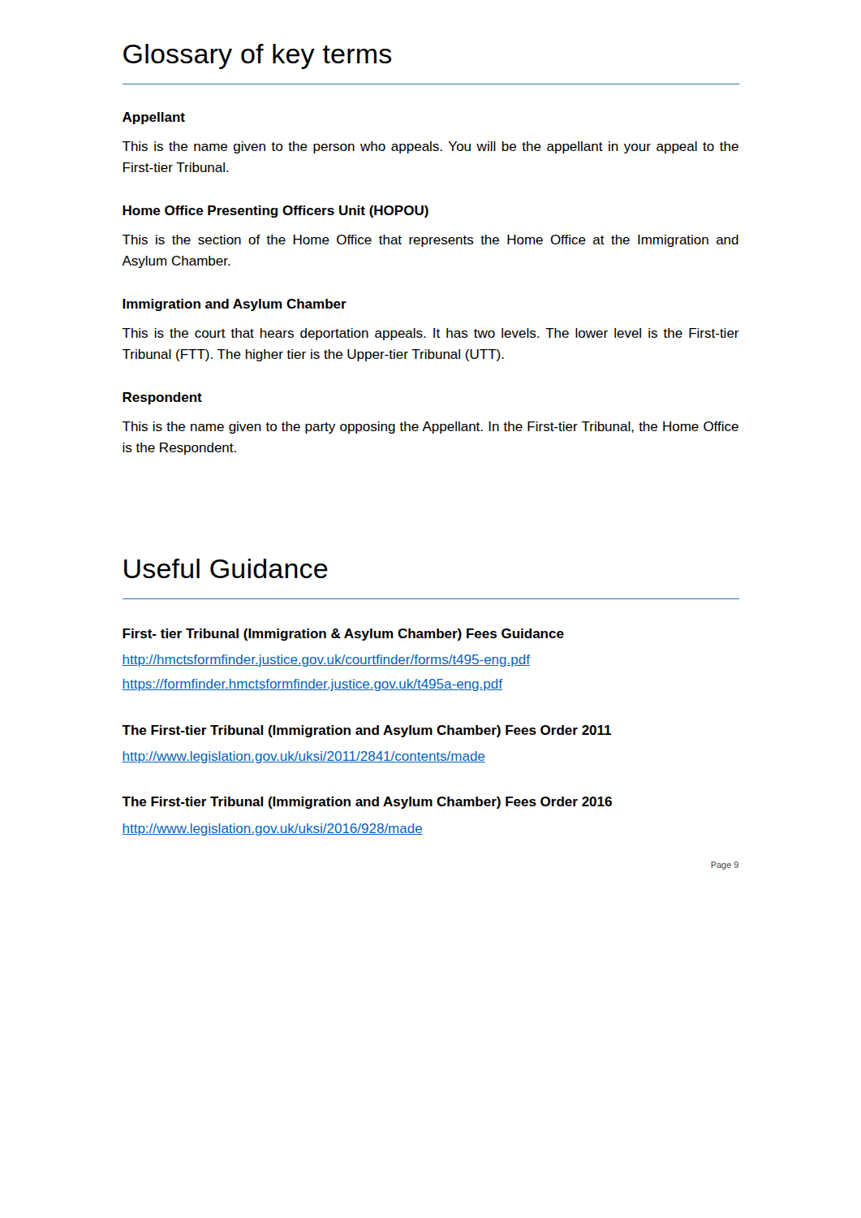Glossary of key terms
Appellant
This is the name given to the person who appeals. You will be the appellant in your appeal to the First-tier Tribunal.
Home Office Presenting Officers Unit (HOPOU)
This is the section of the Home Office that represents the Home Office at the Immigration and Asylum Chamber.
Immigration and Asylum Chamber
This is the court that hears deportation appeals. It has two levels. The lower level is the First-tier Tribunal (FTT). The higher tier is the Upper-tier Tribunal (UTT).
Respondent
This is the name given to the party opposing the Appellant. In the First-tier Tribunal, the Home Office is the Respondent.
Useful Guidance
First- tier Tribunal (Immigration & Asylum Chamber) Fees Guidance
http://hmctsformfinder.justice.gov.uk/courtfinder/forms/t495-eng.pdf
https://formfinder.hmctsformfinder.justice.gov.uk/t495a-eng.pdf
The First-tier Tribunal (Immigration and Asylum Chamber) Fees Order 2011
http://www.legislation.gov.uk/uksi/2011/2841/contents/made
The First-tier Tribunal (Immigration and Asylum Chamber) Fees Order 2016
http://www.legislation.gov.uk/uksi/2016/928/made
Page 9